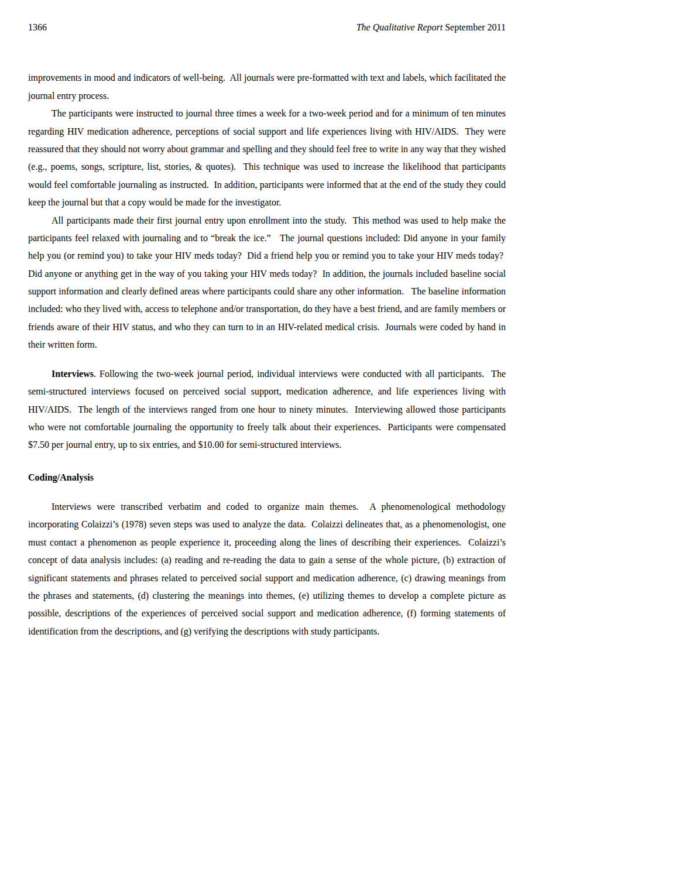1366 The Qualitative Report September 2011
improvements in mood and indicators of well-being. All journals were pre-formatted with text and labels, which facilitated the journal entry process.
The participants were instructed to journal three times a week for a two-week period and for a minimum of ten minutes regarding HIV medication adherence, perceptions of social support and life experiences living with HIV/AIDS. They were reassured that they should not worry about grammar and spelling and they should feel free to write in any way that they wished (e.g., poems, songs, scripture, list, stories, & quotes). This technique was used to increase the likelihood that participants would feel comfortable journaling as instructed. In addition, participants were informed that at the end of the study they could keep the journal but that a copy would be made for the investigator.
All participants made their first journal entry upon enrollment into the study. This method was used to help make the participants feel relaxed with journaling and to “break the ice.” The journal questions included: Did anyone in your family help you (or remind you) to take your HIV meds today? Did a friend help you or remind you to take your HIV meds today? Did anyone or anything get in the way of you taking your HIV meds today? In addition, the journals included baseline social support information and clearly defined areas where participants could share any other information. The baseline information included: who they lived with, access to telephone and/or transportation, do they have a best friend, and are family members or friends aware of their HIV status, and who they can turn to in an HIV-related medical crisis. Journals were coded by hand in their written form.
Interviews. Following the two-week journal period, individual interviews were conducted with all participants. The semi-structured interviews focused on perceived social support, medication adherence, and life experiences living with HIV/AIDS. The length of the interviews ranged from one hour to ninety minutes. Interviewing allowed those participants who were not comfortable journaling the opportunity to freely talk about their experiences. Participants were compensated $7.50 per journal entry, up to six entries, and $10.00 for semi-structured interviews.
Coding/Analysis
Interviews were transcribed verbatim and coded to organize main themes. A phenomenological methodology incorporating Colaizzi’s (1978) seven steps was used to analyze the data. Colaizzi delineates that, as a phenomenologist, one must contact a phenomenon as people experience it, proceeding along the lines of describing their experiences. Colaizzi’s concept of data analysis includes: (a) reading and re-reading the data to gain a sense of the whole picture, (b) extraction of significant statements and phrases related to perceived social support and medication adherence, (c) drawing meanings from the phrases and statements, (d) clustering the meanings into themes, (e) utilizing themes to develop a complete picture as possible, descriptions of the experiences of perceived social support and medication adherence, (f) forming statements of identification from the descriptions, and (g) verifying the descriptions with study participants.